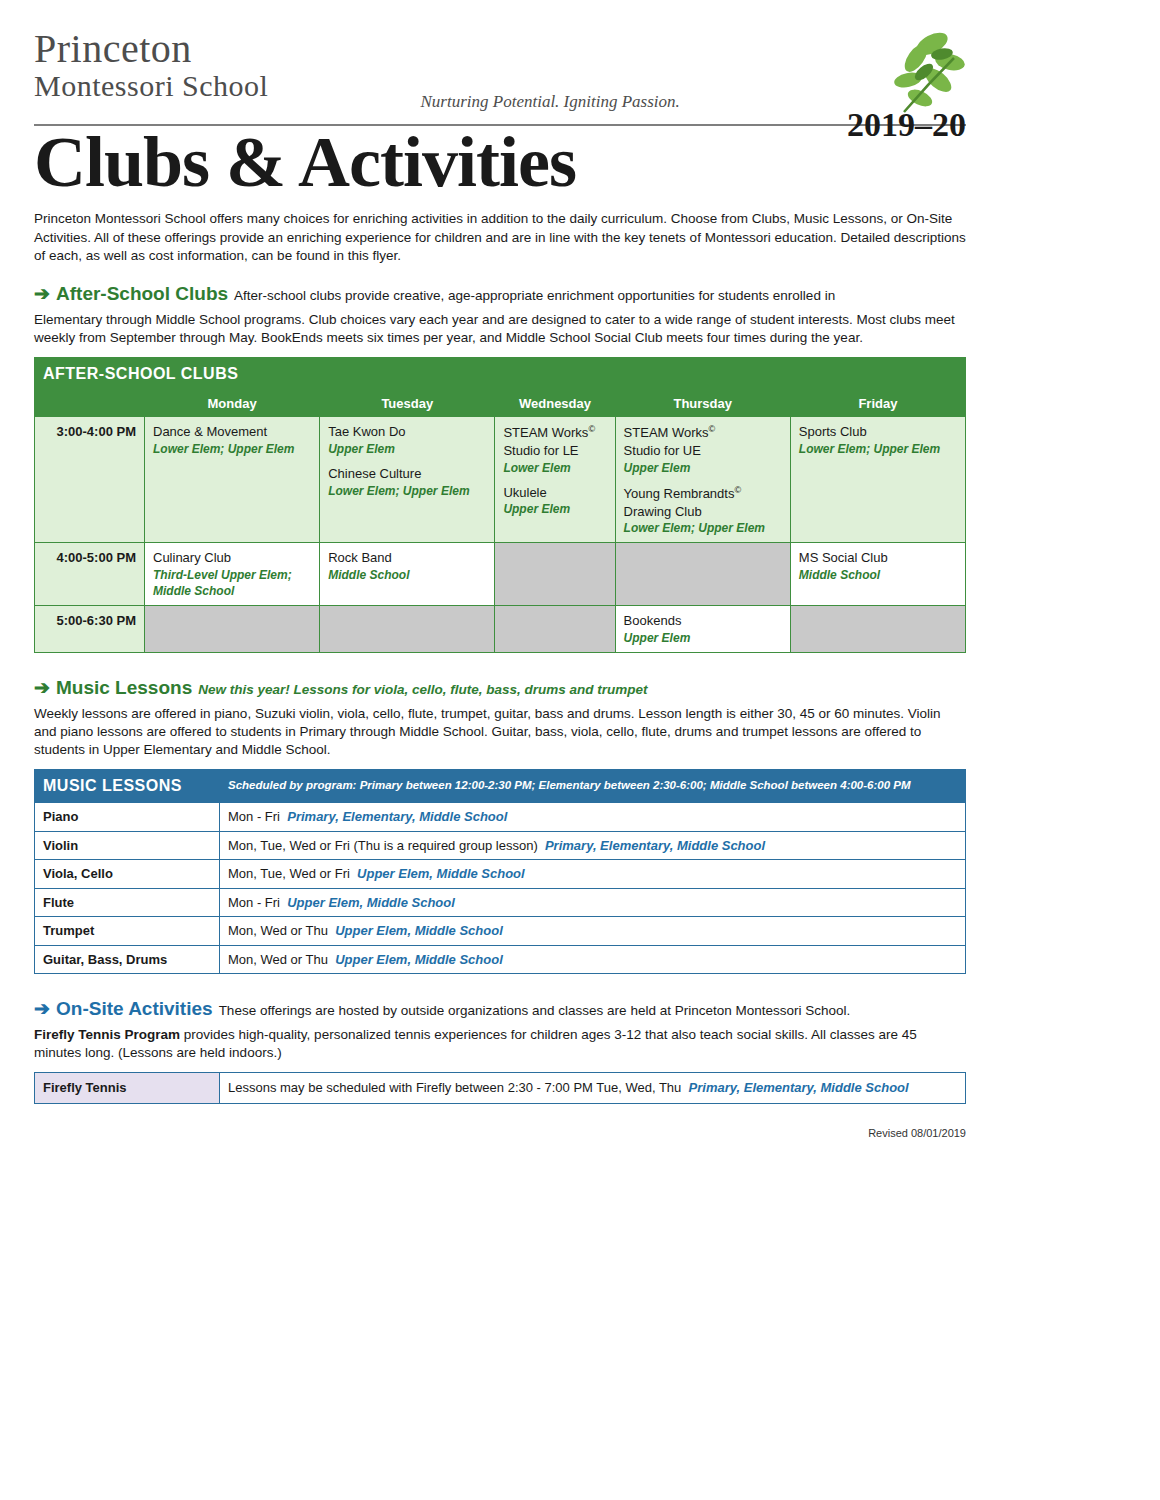Princeton
Montessori School
Nurturing Potential. Igniting Passion.
2019–20
Clubs & Activities
Princeton Montessori School offers many choices for enriching activities in addition to the daily curriculum. Choose from Clubs, Music Lessons, or On-Site Activities. All of these offerings provide an enriching experience for children and are in line with the key tenets of Montessori education. Detailed descriptions of each, as well as cost information, can be found in this flyer.
➔After-School Clubs After-school clubs provide creative, age-appropriate enrichment opportunities for students enrolled in
Elementary through Middle School programs. Club choices vary each year and are designed to cater to a wide range of student interests. Most clubs meet weekly from September through May. BookEnds meets six times per year, and Middle School Social Club meets four times during the year.
| AFTER-SCHOOL CLUBS |
| --- |
| | Monday | Tuesday | Wednesday | Thursday | Friday |
| 3:00-4:00 PM | Dance & Movement Lower Elem; Upper Elem | Tae Kwon Do Upper Elem Chinese Culture Lower Elem; Upper Elem | STEAM Works © Studio for LE Lower Elem Ukulele Upper Elem | STEAM Works © Studio for UE Upper Elem Young Rembrandts © Drawing Club Lower Elem; Upper Elem | Sports Club Lower Elem; Upper Elem |
| 4:00-5:00 PM | Culinary Club Third-Level Upper Elem; Middle School | Rock Band Middle School | | | MS Social Club Middle School |
| 5:00-6:30 PM | | | | Bookends Upper Elem | |
➔Music Lessons New this year! Lessons for viola, cello, flute, bass, drums and trumpet
Weekly lessons are offered in piano, Suzuki violin, viola, cello, flute, trumpet, guitar, bass and drums. Lesson length is either 30, 45 or 60 minutes. Violin and piano lessons are offered to students in Primary through Middle School. Guitar, bass, viola, cello, flute, drums and trumpet lessons are offered to students in Upper Elementary and Middle School.
| MUSIC LESSONS | Scheduled by program: Primary between 12:00-2:30 PM; Elementary between 2:30-6:00; Middle School between 4:00-6:00 PM |
| --- | --- |
| Piano | Mon - Fri Primary, Elementary, Middle School |
| Violin | Mon, Tue, Wed or Fri (Thu is a required group lesson) Primary, Elementary, Middle School |
| Viola, Cello | Mon, Tue, Wed or Fri Upper Elem, Middle School |
| Flute | Mon - Fri Upper Elem, Middle School |
| Trumpet | Mon, Wed or Thu Upper Elem, Middle School |
| Guitar, Bass, Drums | Mon, Wed or Thu Upper Elem, Middle School |
➔On-Site Activities These offerings are hosted by outside organizations and classes are held at Princeton Montessori School.
Firefly Tennis Program provides high-quality, personalized tennis experiences for children ages 3-12 that also teach social skills. All classes are 45 minutes long. (Lessons are held indoors.)
| Firefly Tennis | Lessons may be scheduled with Firefly between 2:30 - 7:00 PM Tue, Wed, Thu Primary, Elementary, Middle School |
Revised 08/01/2019